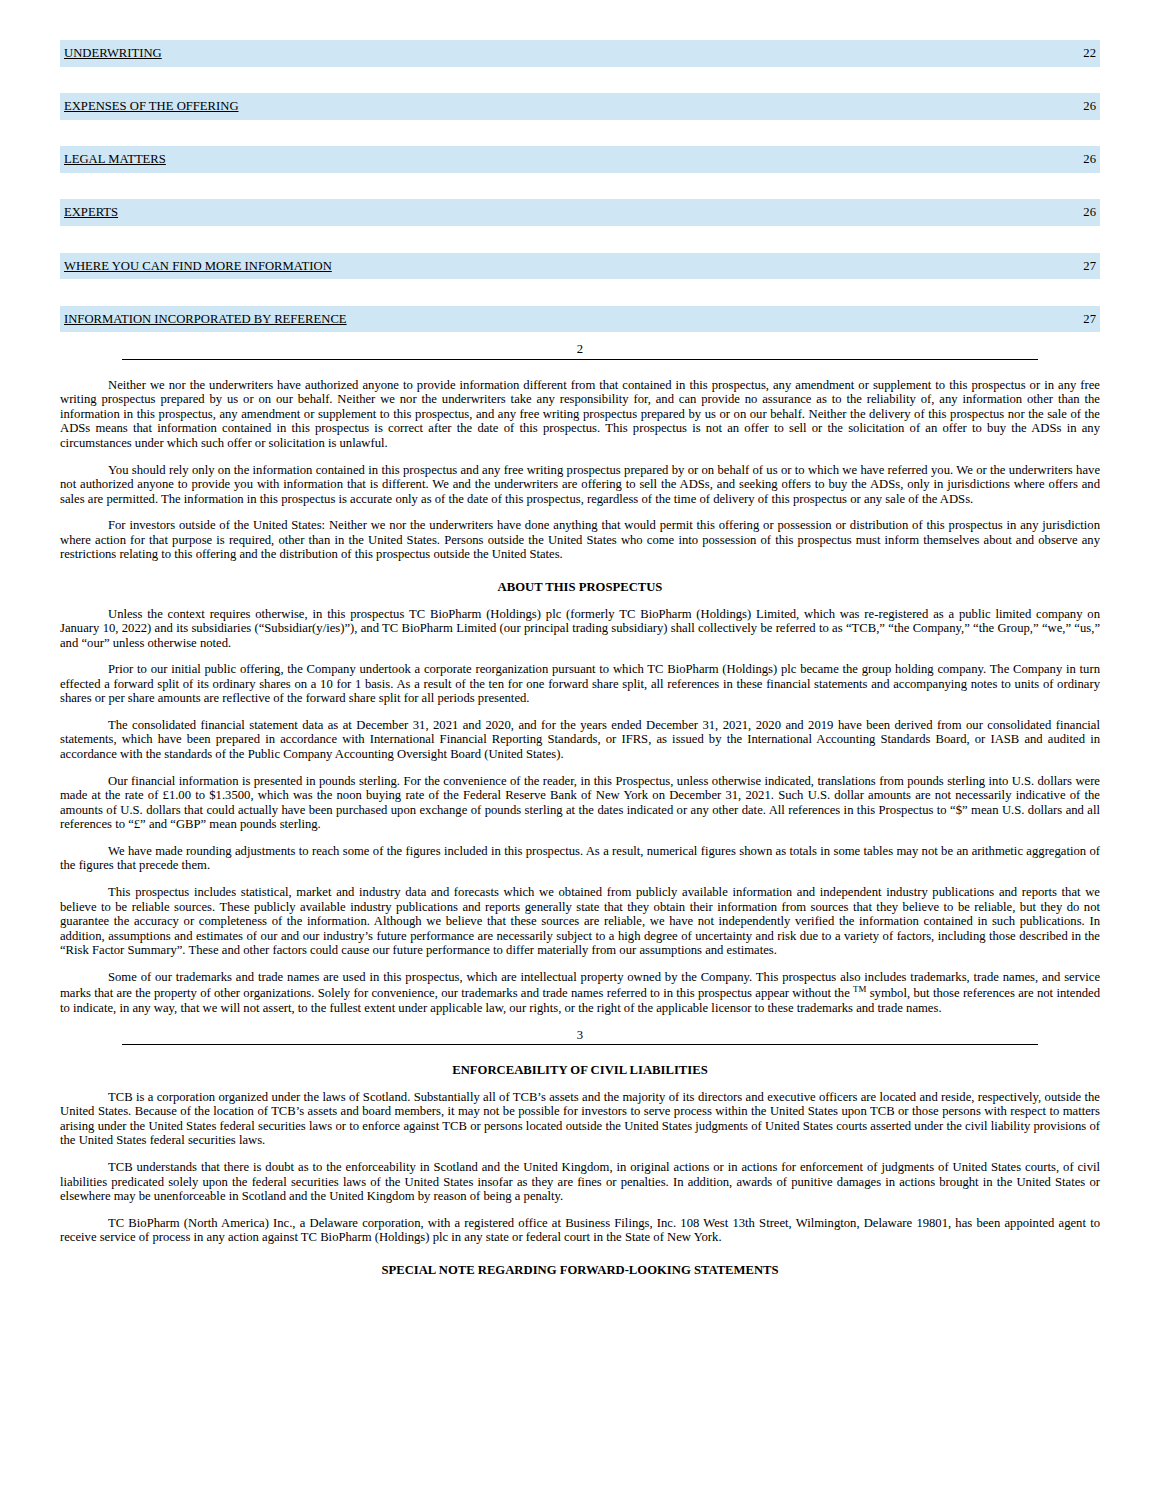| UNDERWRITING | 22 |
| EXPENSES OF THE OFFERING | 26 |
| LEGAL MATTERS | 26 |
| EXPERTS | 26 |
| WHERE YOU CAN FIND MORE INFORMATION | 27 |
| INFORMATION INCORPORATED BY REFERENCE | 27 |
2
Neither we nor the underwriters have authorized anyone to provide information different from that contained in this prospectus, any amendment or supplement to this prospectus or in any free writing prospectus prepared by us or on our behalf. Neither we nor the underwriters take any responsibility for, and can provide no assurance as to the reliability of, any information other than the information in this prospectus, any amendment or supplement to this prospectus, and any free writing prospectus prepared by us or on our behalf. Neither the delivery of this prospectus nor the sale of the ADSs means that information contained in this prospectus is correct after the date of this prospectus. This prospectus is not an offer to sell or the solicitation of an offer to buy the ADSs in any circumstances under which such offer or solicitation is unlawful.
You should rely only on the information contained in this prospectus and any free writing prospectus prepared by or on behalf of us or to which we have referred you. We or the underwriters have not authorized anyone to provide you with information that is different. We and the underwriters are offering to sell the ADSs, and seeking offers to buy the ADSs, only in jurisdictions where offers and sales are permitted. The information in this prospectus is accurate only as of the date of this prospectus, regardless of the time of delivery of this prospectus or any sale of the ADSs.
For investors outside of the United States: Neither we nor the underwriters have done anything that would permit this offering or possession or distribution of this prospectus in any jurisdiction where action for that purpose is required, other than in the United States. Persons outside the United States who come into possession of this prospectus must inform themselves about and observe any restrictions relating to this offering and the distribution of this prospectus outside the United States.
ABOUT THIS PROSPECTUS
Unless the context requires otherwise, in this prospectus TC BioPharm (Holdings) plc (formerly TC BioPharm (Holdings) Limited, which was re-registered as a public limited company on January 10, 2022) and its subsidiaries (“Subsidiar(y/ies)”), and TC BioPharm Limited (our principal trading subsidiary) shall collectively be referred to as “TCB,” “the Company,” “the Group,” “we,” “us,” and “our” unless otherwise noted.
Prior to our initial public offering, the Company undertook a corporate reorganization pursuant to which TC BioPharm (Holdings) plc became the group holding company. The Company in turn effected a forward split of its ordinary shares on a 10 for 1 basis. As a result of the ten for one forward share split, all references in these financial statements and accompanying notes to units of ordinary shares or per share amounts are reflective of the forward share split for all periods presented.
The consolidated financial statement data as at December 31, 2021 and 2020, and for the years ended December 31, 2021, 2020 and 2019 have been derived from our consolidated financial statements, which have been prepared in accordance with International Financial Reporting Standards, or IFRS, as issued by the International Accounting Standards Board, or IASB and audited in accordance with the standards of the Public Company Accounting Oversight Board (United States).
Our financial information is presented in pounds sterling. For the convenience of the reader, in this Prospectus, unless otherwise indicated, translations from pounds sterling into U.S. dollars were made at the rate of £1.00 to $1.3500, which was the noon buying rate of the Federal Reserve Bank of New York on December 31, 2021. Such U.S. dollar amounts are not necessarily indicative of the amounts of U.S. dollars that could actually have been purchased upon exchange of pounds sterling at the dates indicated or any other date. All references in this Prospectus to “$” mean U.S. dollars and all references to “£” and “GBP” mean pounds sterling.
We have made rounding adjustments to reach some of the figures included in this prospectus. As a result, numerical figures shown as totals in some tables may not be an arithmetic aggregation of the figures that precede them.
This prospectus includes statistical, market and industry data and forecasts which we obtained from publicly available information and independent industry publications and reports that we believe to be reliable sources. These publicly available industry publications and reports generally state that they obtain their information from sources that they believe to be reliable, but they do not guarantee the accuracy or completeness of the information. Although we believe that these sources are reliable, we have not independently verified the information contained in such publications. In addition, assumptions and estimates of our and our industry’s future performance are necessarily subject to a high degree of uncertainty and risk due to a variety of factors, including those described in the “Risk Factor Summary”. These and other factors could cause our future performance to differ materially from our assumptions and estimates.
Some of our trademarks and trade names are used in this prospectus, which are intellectual property owned by the Company. This prospectus also includes trademarks, trade names, and service marks that are the property of other organizations. Solely for convenience, our trademarks and trade names referred to in this prospectus appear without the TM symbol, but those references are not intended to indicate, in any way, that we will not assert, to the fullest extent under applicable law, our rights, or the right of the applicable licensor to these trademarks and trade names.
3
ENFORCEABILITY OF CIVIL LIABILITIES
TCB is a corporation organized under the laws of Scotland. Substantially all of TCB’s assets and the majority of its directors and executive officers are located and reside, respectively, outside the United States. Because of the location of TCB’s assets and board members, it may not be possible for investors to serve process within the United States upon TCB or those persons with respect to matters arising under the United States federal securities laws or to enforce against TCB or persons located outside the United States judgments of United States courts asserted under the civil liability provisions of the United States federal securities laws.
TCB understands that there is doubt as to the enforceability in Scotland and the United Kingdom, in original actions or in actions for enforcement of judgments of United States courts, of civil liabilities predicated solely upon the federal securities laws of the United States insofar as they are fines or penalties. In addition, awards of punitive damages in actions brought in the United States or elsewhere may be unenforceable in Scotland and the United Kingdom by reason of being a penalty.
TC BioPharm (North America) Inc., a Delaware corporation, with a registered office at Business Filings, Inc. 108 West 13th Street, Wilmington, Delaware 19801, has been appointed agent to receive service of process in any action against TC BioPharm (Holdings) plc in any state or federal court in the State of New York.
SPECIAL NOTE REGARDING FORWARD-LOOKING STATEMENTS